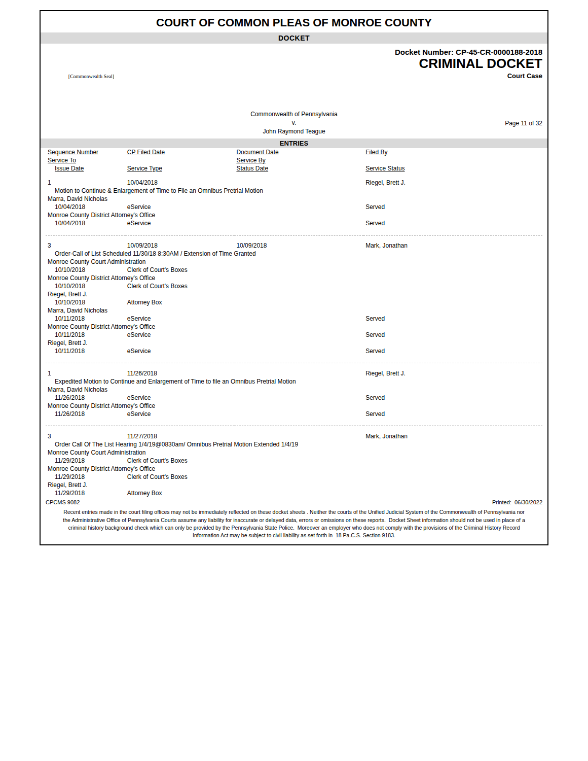COURT OF COMMON PLEAS OF MONROE COUNTY
DOCKET
Docket Number: CP-45-CR-0000188-2018
CRIMINAL DOCKET
Court Case
Page 11 of 32
Commonwealth of Pennsylvania
v.
John Raymond Teague
ENTRIES
| Sequence Number | CP Filed Date | Document Date | Filed By |
| Service To | | Service By | |
| Issue Date | Service Type | Status Date | Service Status |
| 1 | 10/04/2018 | | Riegel, Brett J. |
| Motion to Continue & Enlargement of Time to File an Omnibus Pretrial Motion |
| Marra, David Nicholas |
| 10/04/2018 | eService | | Served |
| Monroe County District Attorney's Office |
| 10/04/2018 | eService | | Served |
| 3 | 10/09/2018 | 10/09/2018 | Mark, Jonathan |
| Order-Call of List Scheduled 11/30/18 8:30AM / Extension of Time Granted |
| Monroe County Court Administration |
| 10/10/2018 | Clerk of Court's Boxes | | |
| Monroe County District Attorney's Office |
| 10/10/2018 | Clerk of Court's Boxes | | |
| Riegel, Brett J. |
| 10/10/2018 | Attorney Box | | |
| Marra, David Nicholas |
| 10/11/2018 | eService | | Served |
| Monroe County District Attorney's Office |
| 10/11/2018 | eService | | Served |
| Riegel, Brett J. |
| 10/11/2018 | eService | | Served |
| 1 | 11/26/2018 | | Riegel, Brett J. |
| Expedited Motion to Continue and Enlargement of Time to file an Omnibus Pretrial Motion |
| Marra, David Nicholas |
| 11/26/2018 | eService | | Served |
| Monroe County District Attorney's Office |
| 11/26/2018 | eService | | Served |
| 3 | 11/27/2018 | | Mark, Jonathan |
| Order Call Of The List Hearing 1/4/19@0830am/ Omnibus Pretrial Motion Extended 1/4/19 |
| Monroe County Court Administration |
| 11/29/2018 | Clerk of Court's Boxes | | |
| Monroe County District Attorney's Office |
| 11/29/2018 | Clerk of Court's Boxes | | |
| Riegel, Brett J. |
| 11/29/2018 | Attorney Box | | |
CPCMS 9082
Printed: 06/30/2022
Recent entries made in the court filing offices may not be immediately reflected on these docket sheets . Neither the courts of the Unified Judicial System of the Commonwealth of Pennsylvania nor the Administrative Office of Pennsylvania Courts assume any liability for inaccurate or delayed data, errors or omissions on these reports. Docket Sheet information should not be used in place of a criminal history background check which can only be provided by the Pennsylvania State Police. Moreover an employer who does not comply with the provisions of the Criminal History Record Information Act may be subject to civil liability as set forth in 18 Pa.C.S. Section 9183.